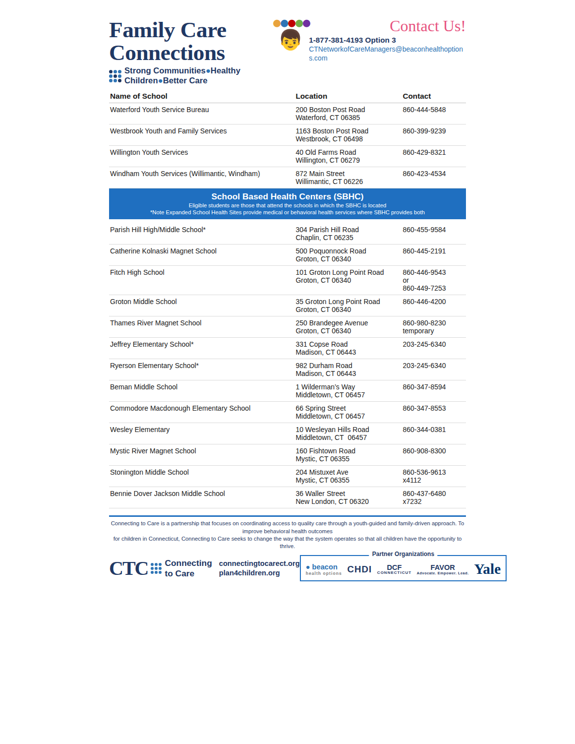Family Care Connections
Strong Communities●Healthy Children●Better Care
●●●●●
👦
Contact Us!
1-877-381-4193 Option 3
CTNetworkofCareManagers@beaconhealthoptions.com
| Waterford Youth Service Bureau | 200 Boston Post Road Waterford, CT 06385 | 860-444-5848 |
| Westbrook Youth and Family Services | 1163 Boston Post Road Westbrook, CT 06498 | 860-399-9239 |
| Willington Youth Services | 40 Old Farms Road Willington, CT 06279 | 860-429-8321 |
| Windham Youth Services (Willimantic, Windham) | 872 Main Street Willimantic, CT 06226 | 860-423-4534 |
| School Based Health Centers (SBHC) Eligible students are those that attend the schools in which the SBHC is located *Note Expanded School Health Sites provide medical or behavioral health services where SBHC provides both |
| Name of School | Location | Contact |
| Parish Hill High/Middle School * | 304 Parish Hill Road Chaplin, CT 06235 | 860-455-9584 |
| Catherine Kolnaski Magnet School | 500 Poquonnock Road Groton, CT 06340 | 860-445-2191 |
| Fitch High School | 101 Groton Long Point Road Groton, CT 06340 | 860-446-9543 or 860-449-7253 |
| Groton Middle School | 35 Groton Long Point Road Groton, CT 06340 | 860-446-4200 |
| Thames River Magnet School | 250 Brandegee Avenue Groton, CT 06340 | 860-980-8230 temporary |
| Jeffrey Elementary School * | 331 Copse Road Madison, CT 06443 | 203-245-6340 |
| Ryerson Elementary School * | 982 Durham Road Madison, CT 06443 | 203-245-6340 |
| Beman Middle School | 1 Wilderman’s Way Middletown, CT 06457 | 860-347-8594 |
| Commodore Macdonough Elementary School | 66 Spring Street Middletown, CT 06457 | 860-347-8553 |
| Wesley Elementary | 10 Wesleyan Hills Road Middletown, CT 06457 | 860-344-0381 |
| Mystic River Magnet School | 160 Fishtown Road Mystic, CT 06355 | 860-908-8300 |
| Stonington Middle School | 204 Mistuxet Ave Mystic, CT 06355 | 860-536-9613 x4112 |
| Bennie Dover Jackson Middle School | 36 Waller Street New London, CT 06320 | 860-437-6480 x7232 |
Connecting to Care is a partnership that focuses on coordinating access to quality care through a youth-guided and family-driven approach. To improve behavioral health outcomes
for children in Connecticut, Connecting to Care seeks to change the way that the system operates so that all children have the opportunity to thrive.
CTC
Connecting to Care
connectingtocarect.org
plan4children.org
Partner Organizations
● beaconhealth options
CHDI
DCFCONNECTICUT
FAVORAdvocate. Empower. Lead.
Yale